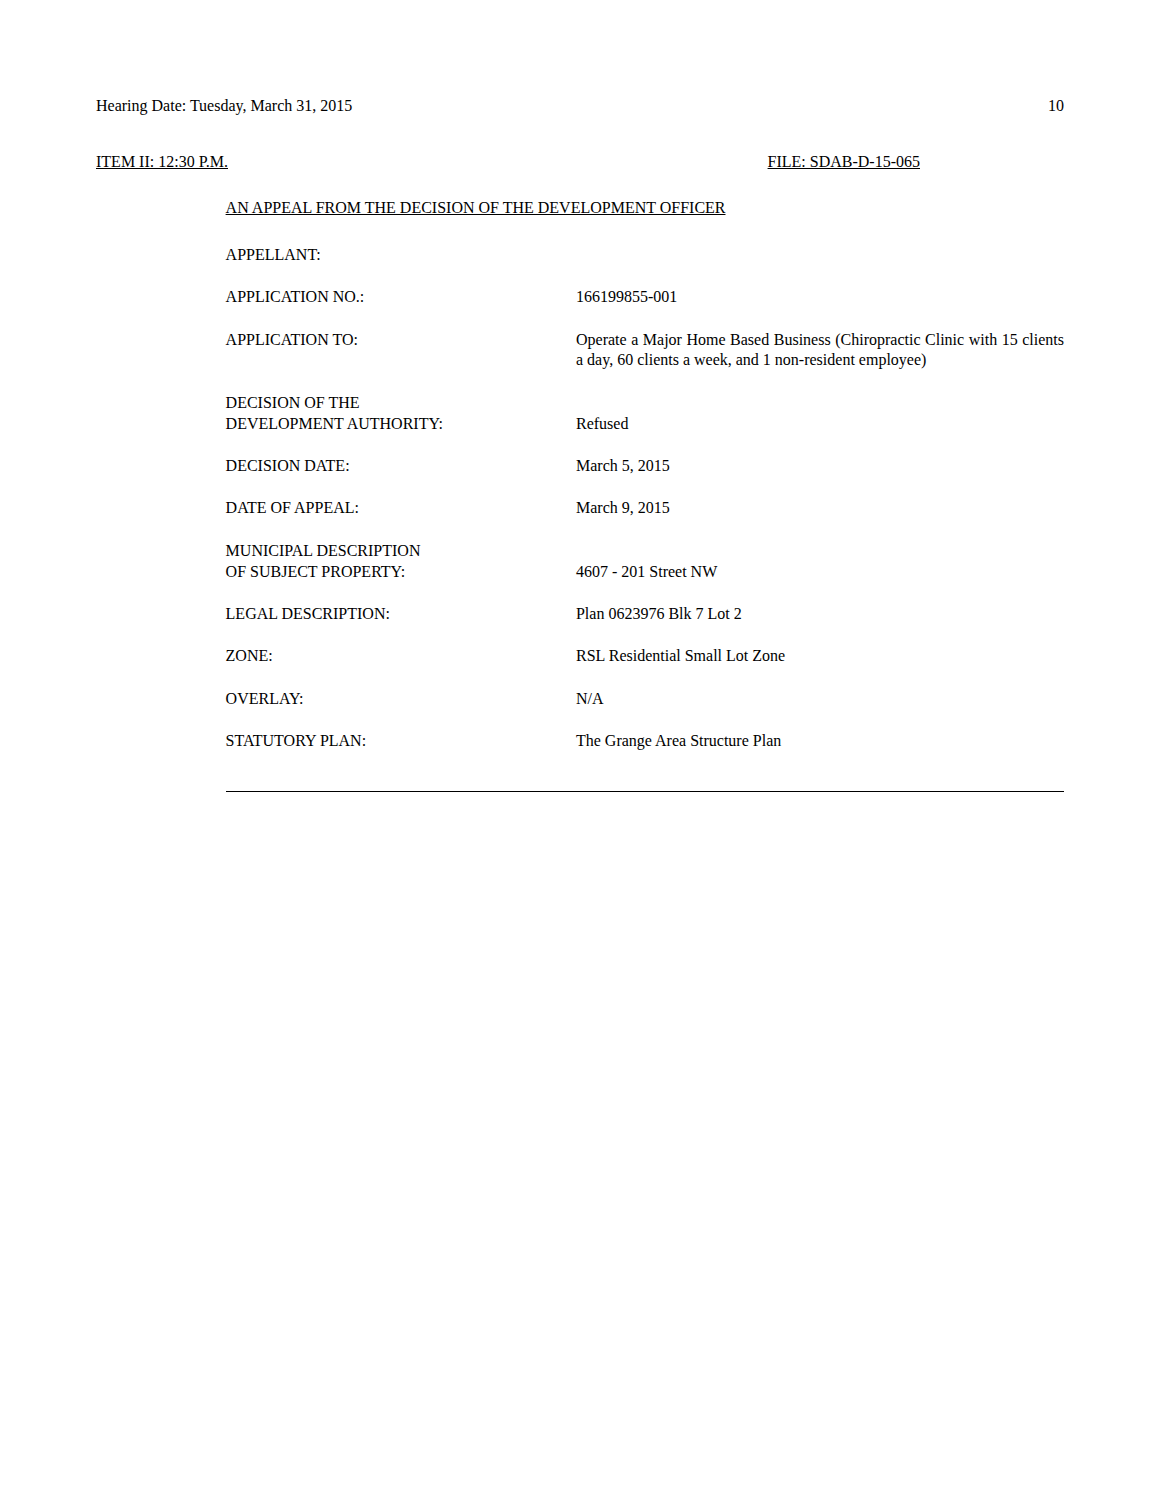Hearing Date: Tuesday, March 31, 2015
10
ITEM II: 12:30 P.M.
FILE: SDAB-D-15-065
AN APPEAL FROM THE DECISION OF THE DEVELOPMENT OFFICER
| APPELLANT: | |
| APPLICATION NO.: | 166199855-001 |
| APPLICATION TO: | Operate a Major Home Based Business (Chiropractic Clinic with 15 clients a day, 60 clients a week, and 1 non-resident employee) |
| DECISION OF THE DEVELOPMENT AUTHORITY: | Refused |
| DECISION DATE: | March 5, 2015 |
| DATE OF APPEAL: | March 9, 2015 |
| MUNICIPAL DESCRIPTION OF SUBJECT PROPERTY: | 4607 - 201 Street NW |
| LEGAL DESCRIPTION: | Plan 0623976 Blk 7 Lot 2 |
| ZONE: | RSL Residential Small Lot Zone |
| OVERLAY: | N/A |
| STATUTORY PLAN: | The Grange Area Structure Plan |